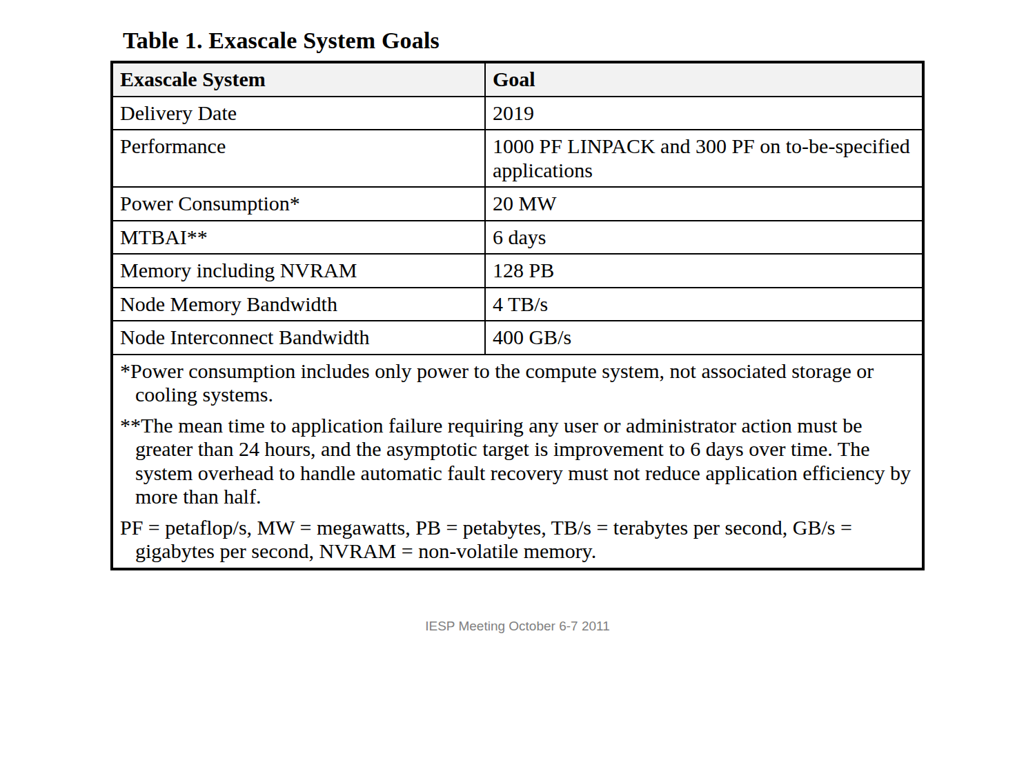Table 1. Exascale System Goals
| Exascale System | Goal |
| --- | --- |
| Delivery Date | 2019 |
| Performance | 1000 PF LINPACK and 300 PF on to-be-specified applications |
| Power Consumption* | 20 MW |
| MTBAI** | 6 days |
| Memory including NVRAM | 128 PB |
| Node Memory Bandwidth | 4 TB/s |
| Node Interconnect Bandwidth | 400 GB/s |
| *Power consumption includes only power to the compute system, not associated storage or cooling systems. **The mean time to application failure requiring any user or administrator action must be greater than 24 hours, and the asymptotic target is improvement to 6 days over time. The system overhead to handle automatic fault recovery must not reduce application efficiency by more than half. PF = petaflop/s, MW = megawatts, PB = petabytes, TB/s = terabytes per second, GB/s = gigabytes per second, NVRAM = non-volatile memory. |
IESP Meeting October 6-7 2011